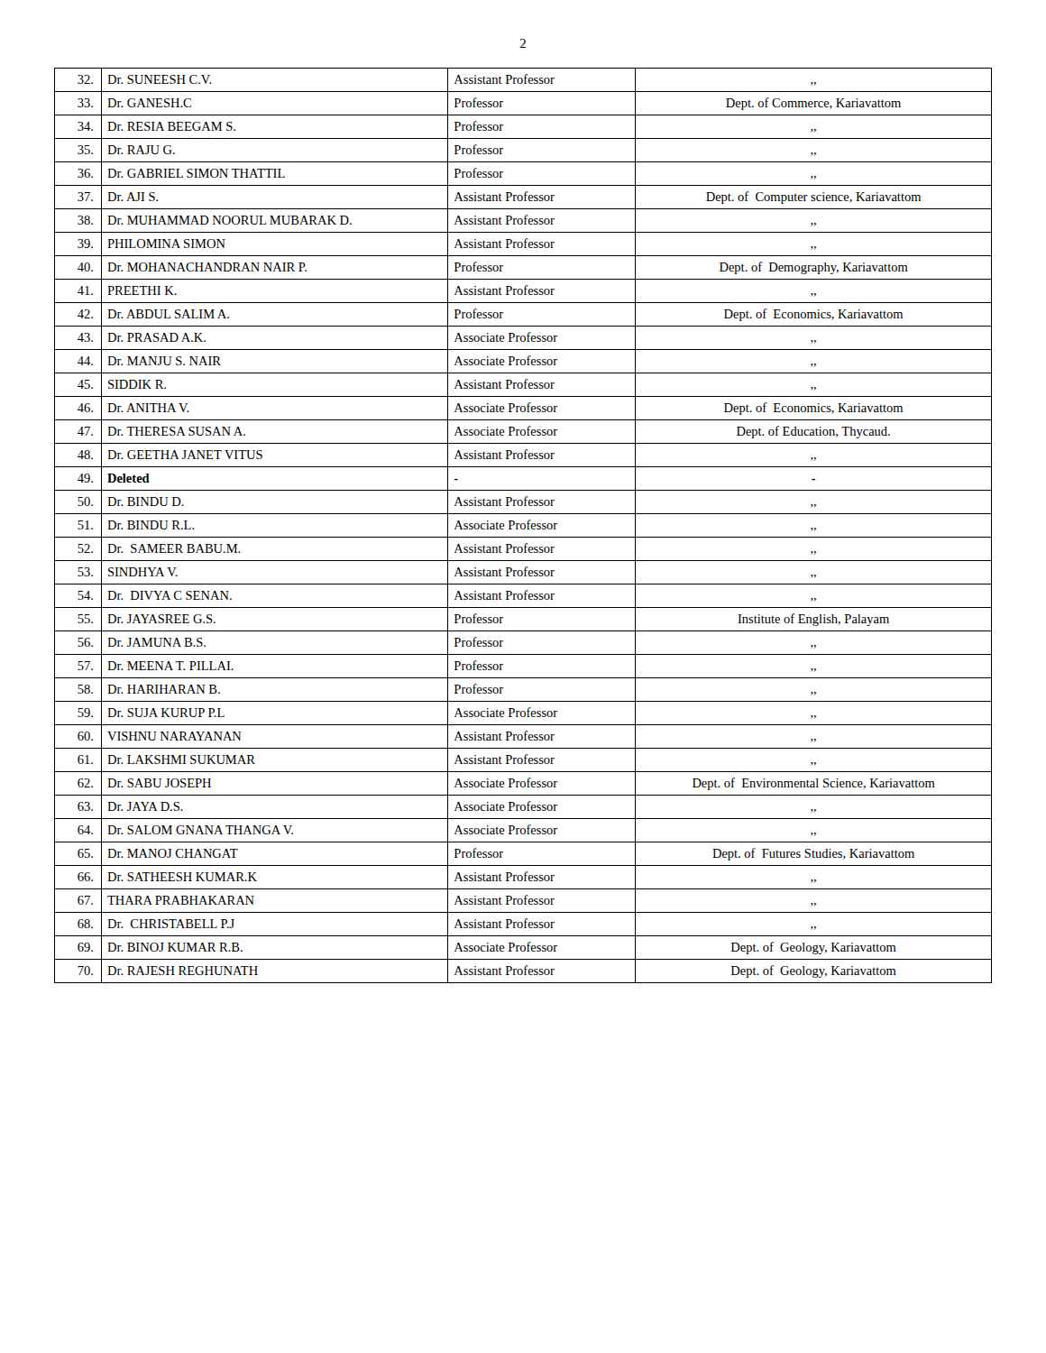2
| 32. | Dr. SUNEESH C.V. | Assistant Professor | ,, |
| 33. | Dr. GANESH.C | Professor | Dept. of Commerce, Kariavattom |
| 34. | Dr. RESIA BEEGAM S. | Professor | ,, |
| 35. | Dr. RAJU G. | Professor | ,, |
| 36. | Dr. GABRIEL SIMON THATTIL | Professor | ,, |
| 37. | Dr. AJI S. | Assistant Professor | Dept. of Computer science, Kariavattom |
| 38. | Dr. MUHAMMAD NOORUL MUBARAK D. | Assistant Professor | ,, |
| 39. | PHILOMINA SIMON | Assistant Professor | ,, |
| 40. | Dr. MOHANACHANDRAN NAIR P. | Professor | Dept. of Demography, Kariavattom |
| 41. | PREETHI K. | Assistant Professor | ,, |
| 42. | Dr. ABDUL SALIM A. | Professor | Dept. of Economics, Kariavattom |
| 43. | Dr. PRASAD A.K. | Associate Professor | ,, |
| 44. | Dr. MANJU S. NAIR | Associate Professor | ,, |
| 45. | SIDDIK R. | Assistant Professor | ,, |
| 46. | Dr. ANITHA V. | Associate Professor | Dept. of Economics, Kariavattom |
| 47. | Dr. THERESA SUSAN A. | Associate Professor | Dept. of Education, Thycaud. |
| 48. | Dr. GEETHA JANET VITUS | Assistant Professor | ,, |
| 49. | Deleted | - | - |
| 50. | Dr. BINDU D. | Assistant Professor | ,, |
| 51. | Dr. BINDU R.L. | Associate Professor | ,, |
| 52. | Dr. SAMEER BABU.M. | Assistant Professor | ,, |
| 53. | SINDHYA V. | Assistant Professor | ,, |
| 54. | Dr. DIVYA C SENAN. | Assistant Professor | ,, |
| 55. | Dr. JAYASREE G.S. | Professor | Institute of English, Palayam |
| 56. | Dr. JAMUNA B.S. | Professor | ,, |
| 57. | Dr. MEENA T. PILLAI. | Professor | ,, |
| 58. | Dr. HARIHARAN B. | Professor | ,, |
| 59. | Dr. SUJA KURUP P.L | Associate Professor | ,, |
| 60. | VISHNU NARAYANAN | Assistant Professor | ,, |
| 61. | Dr. LAKSHMI SUKUMAR | Assistant Professor | ,, |
| 62. | Dr. SABU JOSEPH | Associate Professor | Dept. of Environmental Science, Kariavattom |
| 63. | Dr. JAYA D.S. | Associate Professor | ,, |
| 64. | Dr. SALOM GNANA THANGA V. | Associate Professor | ,, |
| 65. | Dr. MANOJ CHANGAT | Professor | Dept. of Futures Studies, Kariavattom |
| 66. | Dr. SATHEESH KUMAR.K | Assistant Professor | ,, |
| 67. | THARA PRABHAKARAN | Assistant Professor | ,, |
| 68. | Dr. CHRISTABELL P.J | Assistant Professor | ,, |
| 69. | Dr. BINOJ KUMAR R.B. | Associate Professor | Dept. of Geology, Kariavattom |
| 70. | Dr. RAJESH REGHUNATH | Assistant Professor | Dept. of Geology, Kariavattom |